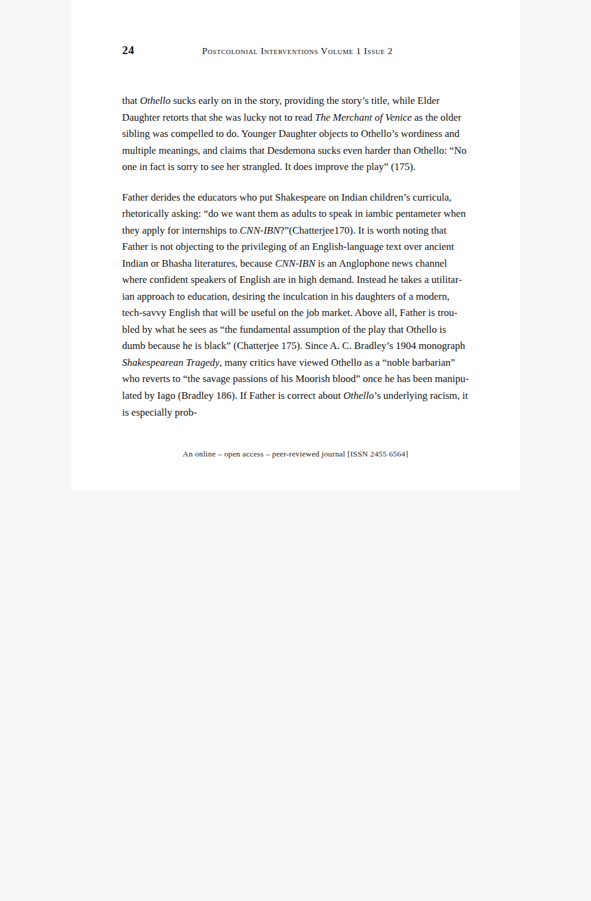24 Postcolonial Interventions Volume 1 Issue 2
that Othello sucks early on in the story, providing the story’s title, while Elder Daughter retorts that she was lucky not to read The Merchant of Venice as the older sibling was compelled to do. Younger Daughter objects to Othello’s wordiness and multiple meanings, and claims that Desdemona sucks even harder than Othello: “No one in fact is sorry to see her strangled. It does improve the play” (175).
Father derides the educators who put Shakespeare on Indian children’s curricula, rhetorically asking: “do we want them as adults to speak in iambic pentameter when they apply for internships to CNN-IBN?”(Chatterjee170). It is worth noting that Father is not objecting to the privileging of an English-language text over ancient Indian or Bhasha literatures, because CNN-IBN is an Anglophone news channel where confident speakers of English are in high demand. Instead he takes a utilitarian approach to education, desiring the inculcation in his daughters of a modern, tech-savvy English that will be useful on the job market. Above all, Father is troubled by what he sees as “the fundamental assumption of the play that Othello is dumb because he is black” (Chatterjee 175). Since A. C. Bradley’s 1904 monograph Shakespearean Tragedy, many critics have viewed Othello as a “noble barbarian” who reverts to “the savage passions of his Moorish blood” once he has been manipulated by Iago (Bradley 186). If Father is correct about Othello’s underlying racism, it is especially prob-
An online – open access – peer-reviewed journal [ISSN 2455 6564]